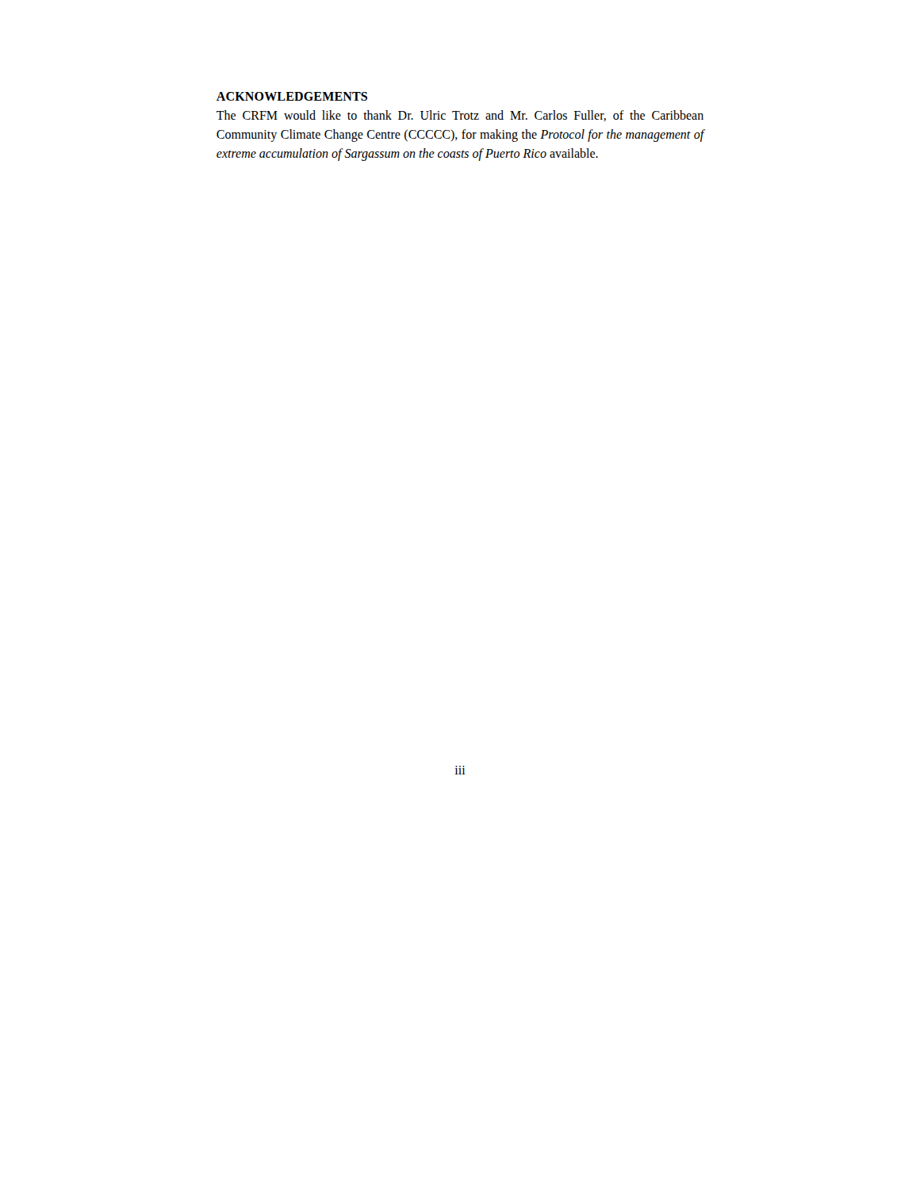ACKNOWLEDGEMENTS
The CRFM would like to thank Dr. Ulric Trotz and Mr. Carlos Fuller, of the Caribbean Community Climate Change Centre (CCCCC), for making the Protocol for the management of extreme accumulation of Sargassum on the coasts of Puerto Rico available.
iii